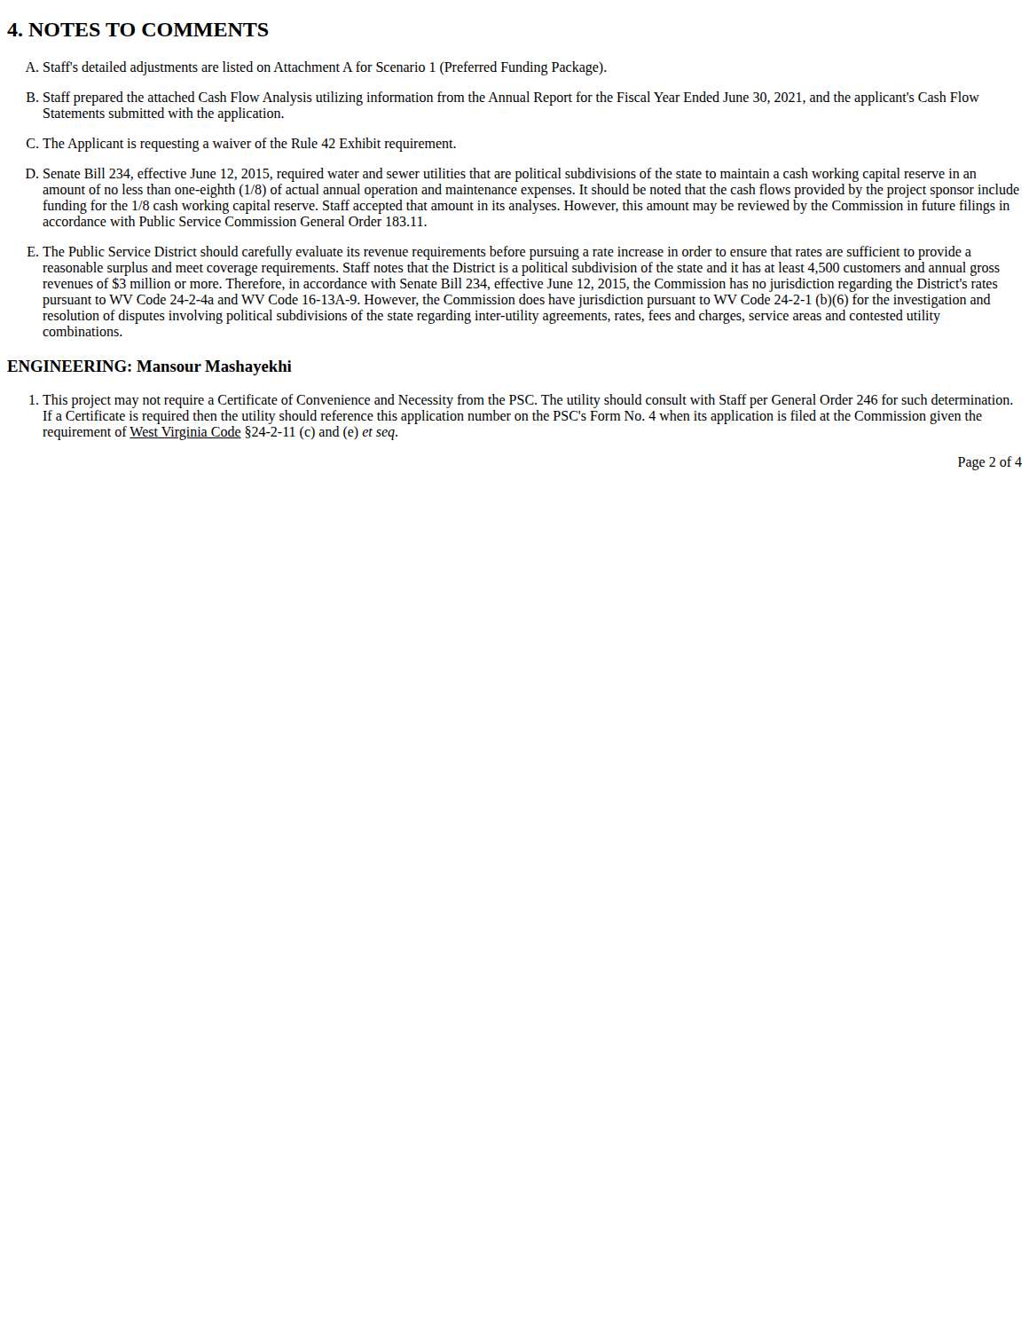4. NOTES TO COMMENTS
Staff's detailed adjustments are listed on Attachment A for Scenario 1 (Preferred Funding Package).
Staff prepared the attached Cash Flow Analysis utilizing information from the Annual Report for the Fiscal Year Ended June 30, 2021, and the applicant's Cash Flow Statements submitted with the application.
The Applicant is requesting a waiver of the Rule 42 Exhibit requirement.
Senate Bill 234, effective June 12, 2015, required water and sewer utilities that are political subdivisions of the state to maintain a cash working capital reserve in an amount of no less than one-eighth (1/8) of actual annual operation and maintenance expenses. It should be noted that the cash flows provided by the project sponsor include funding for the 1/8 cash working capital reserve. Staff accepted that amount in its analyses. However, this amount may be reviewed by the Commission in future filings in accordance with Public Service Commission General Order 183.11.
The Public Service District should carefully evaluate its revenue requirements before pursuing a rate increase in order to ensure that rates are sufficient to provide a reasonable surplus and meet coverage requirements. Staff notes that the District is a political subdivision of the state and it has at least 4,500 customers and annual gross revenues of $3 million or more. Therefore, in accordance with Senate Bill 234, effective June 12, 2015, the Commission has no jurisdiction regarding the District's rates pursuant to WV Code 24-2-4a and WV Code 16-13A-9. However, the Commission does have jurisdiction pursuant to WV Code 24-2-1 (b)(6) for the investigation and resolution of disputes involving political subdivisions of the state regarding inter-utility agreements, rates, fees and charges, service areas and contested utility combinations.
ENGINEERING: Mansour Mashayekhi
This project may not require a Certificate of Convenience and Necessity from the PSC. The utility should consult with Staff per General Order 246 for such determination. If a Certificate is required then the utility should reference this application number on the PSC's Form No. 4 when its application is filed at the Commission given the requirement of West Virginia Code §24-2-11 (c) and (e) et seq.
Page 2 of 4